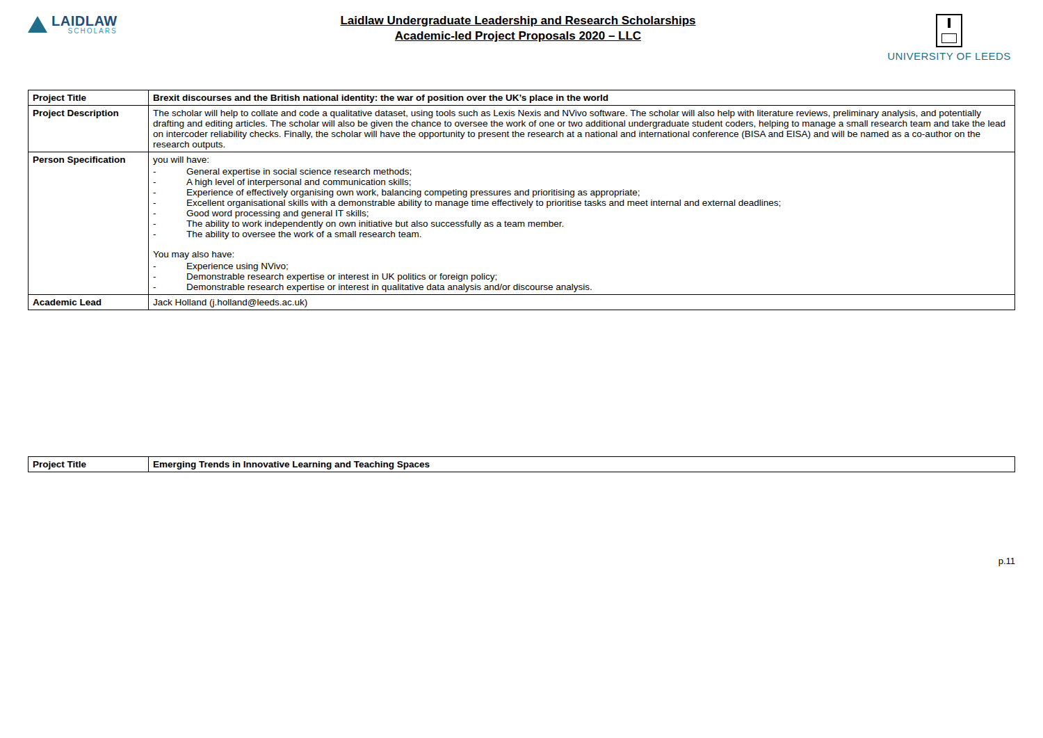LAIDLAW
SCHOLARS
Laidlaw Undergraduate Leadership and Research Scholarships
Academic-led Project Proposals 2020 – LLC
UNIVERSITY OF LEEDS
| Project Title | Brexit discourses and the British national identity: the war of position over the UK’s place in the world |
| Project Description | The scholar will help to collate and code a qualitative dataset, using tools such as Lexis Nexis and NVivo software. The scholar will also help with literature reviews, preliminary analysis, and potentially drafting and editing articles. The scholar will also be given the chance to oversee the work of one or two additional undergraduate student coders, helping to manage a small research team and take the lead on intercoder reliability checks. Finally, the scholar will have the opportunity to present the research at a national and international conference (BISA and EISA) and will be named as a co-author on the research outputs. |
| Person Specification | you will have: - General expertise in social science research methods; - A high level of interpersonal and communication skills; - Experience of effectively organising own work, balancing competing pressures and prioritising as appropriate; - Excellent organisational skills with a demonstrable ability to manage time effectively to prioritise tasks and meet internal and external deadlines; - Good word processing and general IT skills; - The ability to work independently on own initiative but also successfully as a team member. - The ability to oversee the work of a small research team. You may also have: - Experience using NVivo; - Demonstrable research expertise or interest in UK politics or foreign policy; - Demonstrable research expertise or interest in qualitative data analysis and/or discourse analysis. |
| Academic Lead | Jack Holland (j.holland@leeds.ac.uk) |
| Project Title | Emerging Trends in Innovative Learning and Teaching Spaces |
p.11